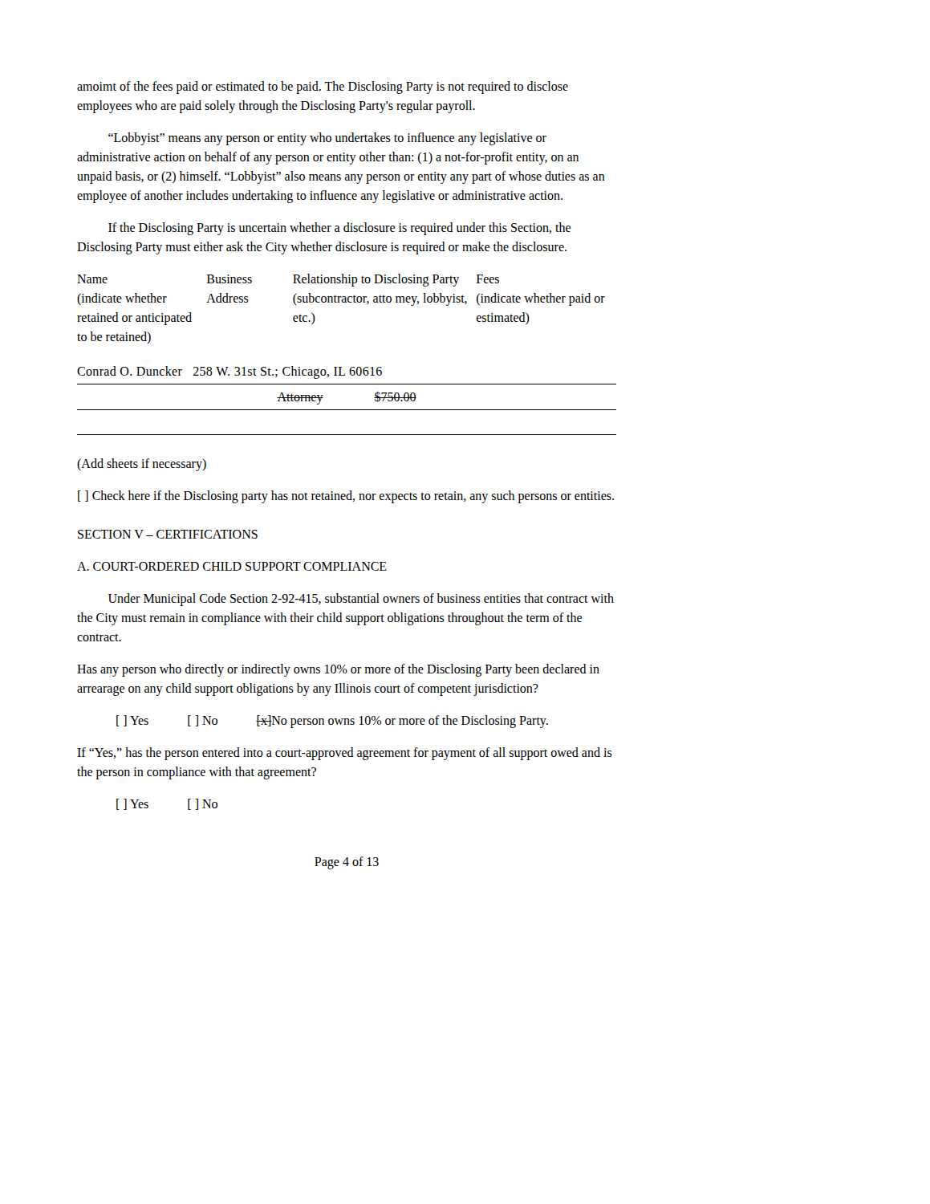amoimt of the fees paid or estimated to be paid. The Disclosing Party is not required to disclose employees who are paid solely through the Disclosing Party's regular payroll.
“Lobbyist” means any person or entity who undertakes to influence any legislative or administrative action on behalf of any person or entity other than: (1) a not-for-profit entity, on an unpaid basis, or (2) himself. “Lobbyist” also means any person or entity any part of whose duties as an employee of another includes undertaking to influence any legislative or administrative action.
If the Disclosing Party is uncertain whether a disclosure is required under this Section, the Disclosing Party must either ask the City whether disclosure is required or make the disclosure.
| Name (indicate whether retained or anticipated to be retained) | Business Address | Relationship to Disclosing Party (subcontractor, atto mey, lobbyist, etc.) | Fees (indicate whether paid or estimated) |
Conrad O. Duncker 258 W. 31st St.; Chicago, IL 60616
Attorney$750.00
(Add sheets if necessary)
[ ] Check here if the Disclosing party has not retained, nor expects to retain, any such persons or entities.
SECTION V – CERTIFICATIONS
A. COURT-ORDERED CHILD SUPPORT COMPLIANCE
Under Municipal Code Section 2-92-415, substantial owners of business entities that contract with the City must remain in compliance with their child support obligations throughout the term of the contract.
Has any person who directly or indirectly owns 10% or more of the Disclosing Party been declared in arrearage on any child support obligations by any Illinois court of competent jurisdiction?
[ ] Yes[ ] No[x] No person owns 10% or more of the Disclosing Party.
If “Yes,” has the person entered into a court-approved agreement for payment of all support owed and is the person in compliance with that agreement?
[ ] Yes[ ] No
Page 4 of 13